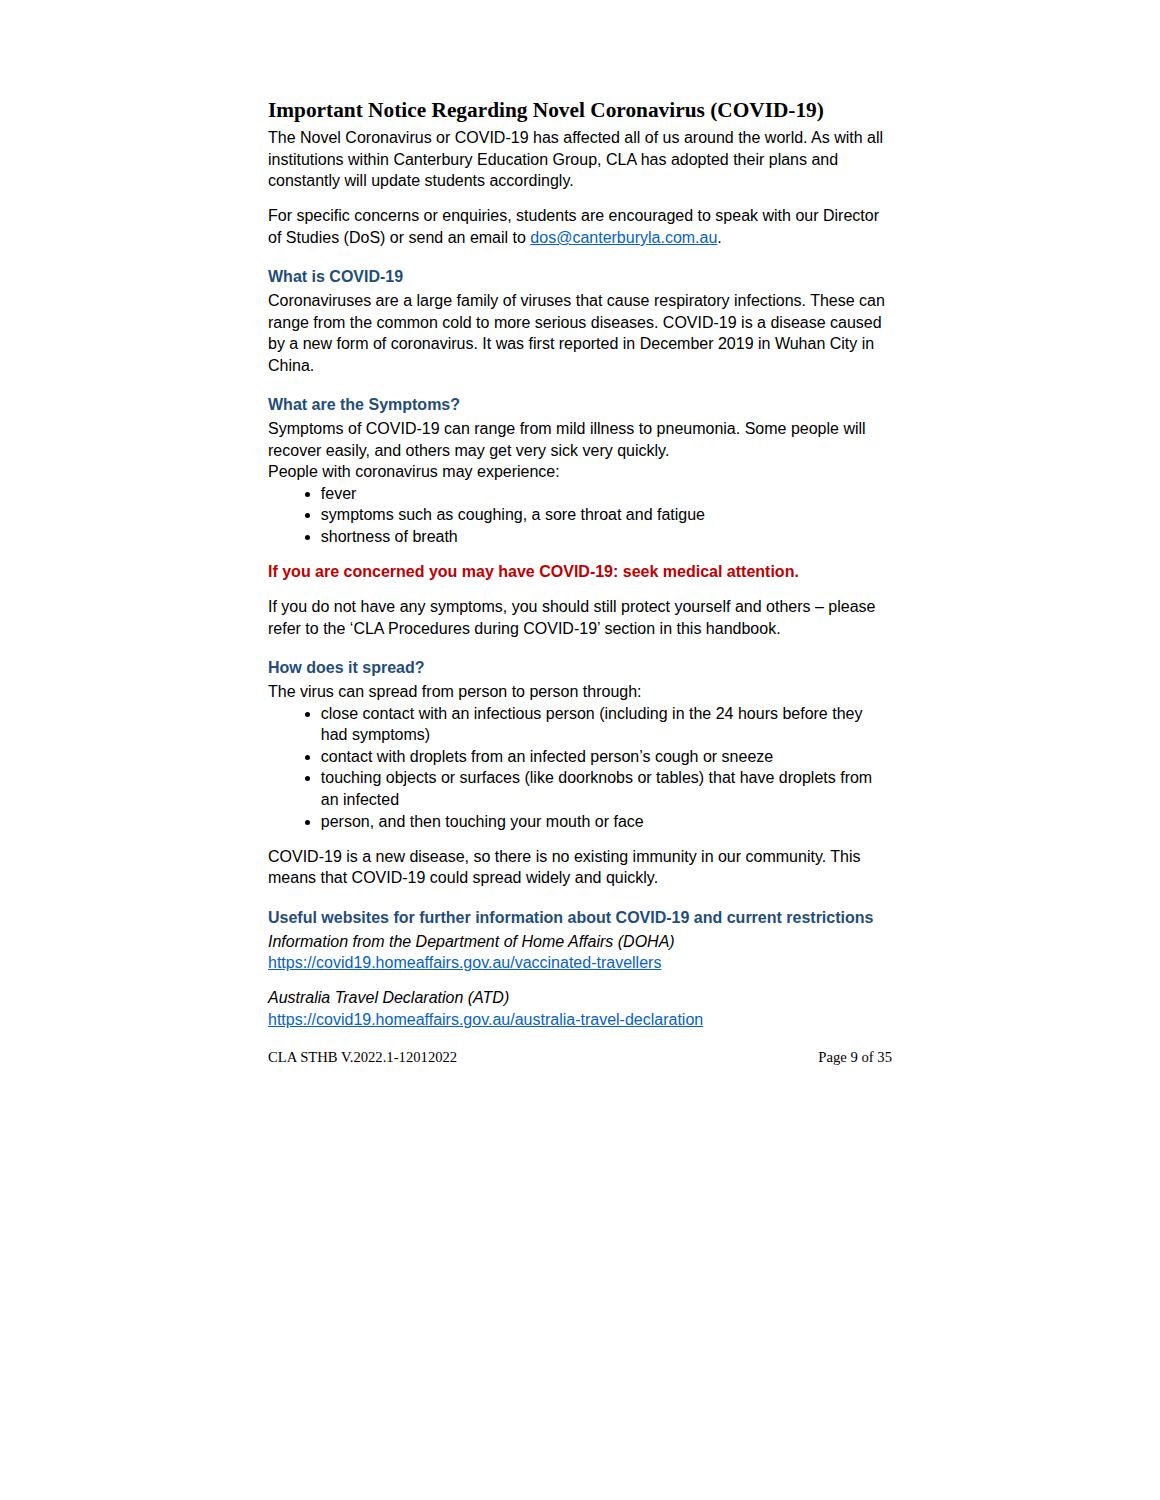Important Notice Regarding Novel Coronavirus (COVID-19)
The Novel Coronavirus or COVID-19 has affected all of us around the world. As with all institutions within Canterbury Education Group, CLA has adopted their plans and constantly will update students accordingly.
For specific concerns or enquiries, students are encouraged to speak with our Director of Studies (DoS) or send an email to dos@canterburyla.com.au.
What is COVID-19
Coronaviruses are a large family of viruses that cause respiratory infections. These can range from the common cold to more serious diseases. COVID-19 is a disease caused by a new form of coronavirus. It was first reported in December 2019 in Wuhan City in China.
What are the Symptoms?
Symptoms of COVID-19 can range from mild illness to pneumonia. Some people will recover easily, and others may get very sick very quickly.
People with coronavirus may experience:
fever
symptoms such as coughing, a sore throat and fatigue
shortness of breath
If you are concerned you may have COVID-19: seek medical attention.
If you do not have any symptoms, you should still protect yourself and others – please refer to the ‘CLA Procedures during COVID-19’ section in this handbook.
How does it spread?
The virus can spread from person to person through:
close contact with an infectious person (including in the 24 hours before they had symptoms)
contact with droplets from an infected person’s cough or sneeze
touching objects or surfaces (like doorknobs or tables) that have droplets from an infected
person, and then touching your mouth or face
COVID-19 is a new disease, so there is no existing immunity in our community. This means that COVID-19 could spread widely and quickly.
Useful websites for further information about COVID-19 and current restrictions
Information from the Department of Home Affairs (DOHA) https://covid19.homeaffairs.gov.au/vaccinated-travellers
Australia Travel Declaration (ATD) https://covid19.homeaffairs.gov.au/australia-travel-declaration
CLA STHB V.2022.1-12012022 Page 9 of 35